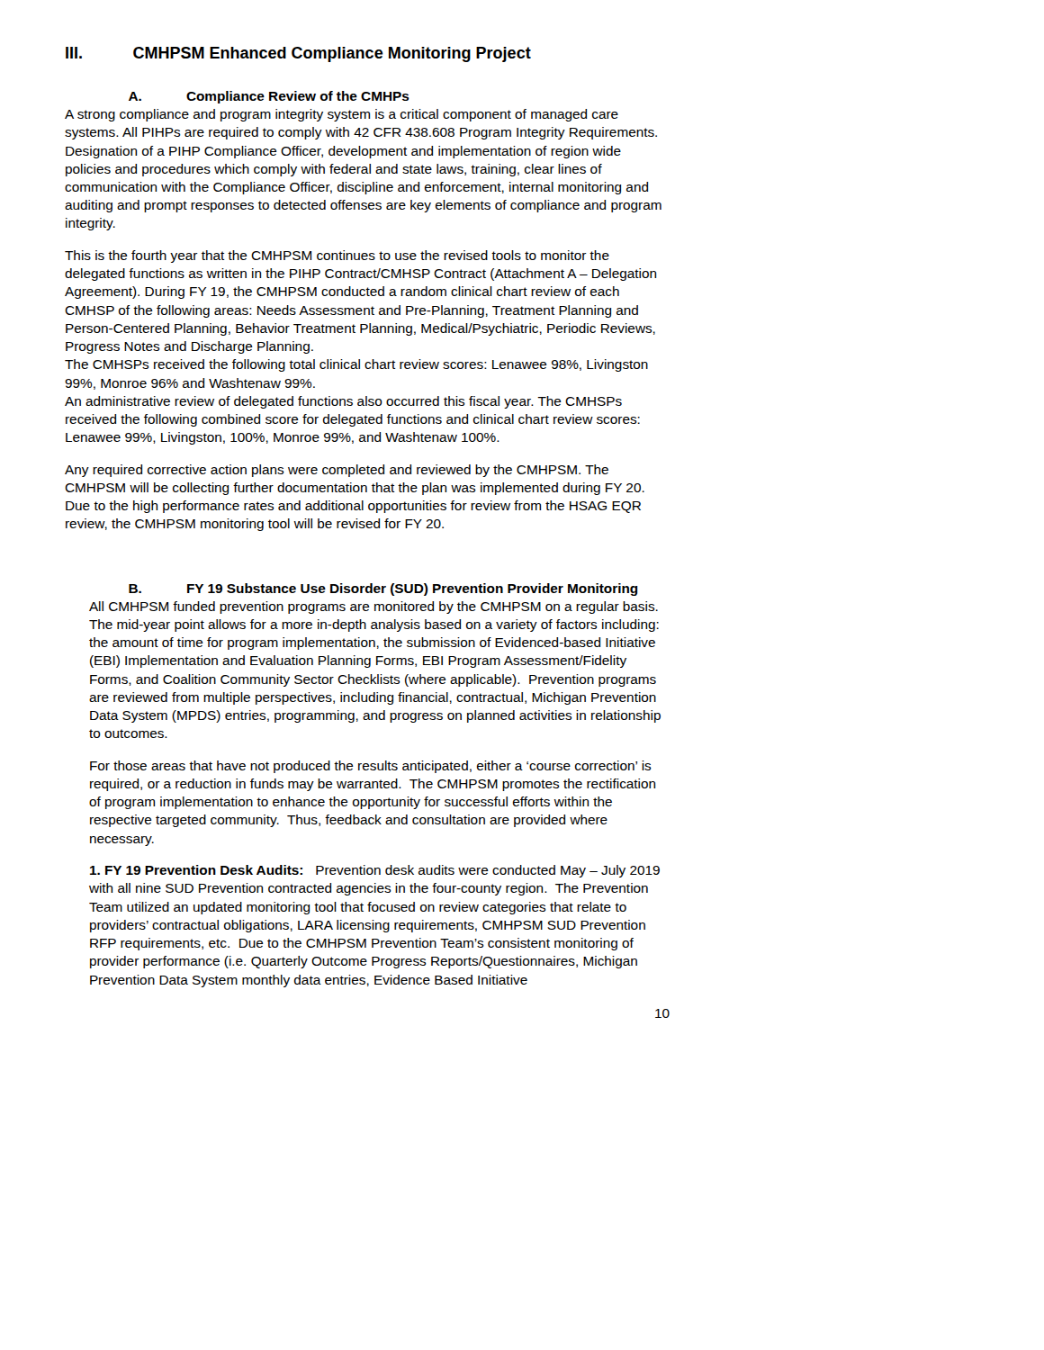III. CMHPSM Enhanced Compliance Monitoring Project
A. Compliance Review of the CMHPs
A strong compliance and program integrity system is a critical component of managed care systems. All PIHPs are required to comply with 42 CFR 438.608 Program Integrity Requirements. Designation of a PIHP Compliance Officer, development and implementation of region wide policies and procedures which comply with federal and state laws, training, clear lines of communication with the Compliance Officer, discipline and enforcement, internal monitoring and auditing and prompt responses to detected offenses are key elements of compliance and program integrity.
This is the fourth year that the CMHPSM continues to use the revised tools to monitor the delegated functions as written in the PIHP Contract/CMHSP Contract (Attachment A – Delegation Agreement). During FY 19, the CMHPSM conducted a random clinical chart review of each CMHSP of the following areas: Needs Assessment and Pre-Planning, Treatment Planning and Person-Centered Planning, Behavior Treatment Planning, Medical/Psychiatric, Periodic Reviews, Progress Notes and Discharge Planning.
The CMHSPs received the following total clinical chart review scores: Lenawee 98%, Livingston 99%, Monroe 96% and Washtenaw 99%.
An administrative review of delegated functions also occurred this fiscal year. The CMHSPs received the following combined score for delegated functions and clinical chart review scores: Lenawee 99%, Livingston, 100%, Monroe 99%, and Washtenaw 100%.
Any required corrective action plans were completed and reviewed by the CMHPSM. The CMHPSM will be collecting further documentation that the plan was implemented during FY 20.
Due to the high performance rates and additional opportunities for review from the HSAG EQR review, the CMHPSM monitoring tool will be revised for FY 20.
B. FY 19 Substance Use Disorder (SUD) Prevention Provider Monitoring
All CMHPSM funded prevention programs are monitored by the CMHPSM on a regular basis. The mid-year point allows for a more in-depth analysis based on a variety of factors including: the amount of time for program implementation, the submission of Evidenced-based Initiative (EBI) Implementation and Evaluation Planning Forms, EBI Program Assessment/Fidelity Forms, and Coalition Community Sector Checklists (where applicable). Prevention programs are reviewed from multiple perspectives, including financial, contractual, Michigan Prevention Data System (MPDS) entries, programming, and progress on planned activities in relationship to outcomes.
For those areas that have not produced the results anticipated, either a ‘course correction’ is required, or a reduction in funds may be warranted. The CMHPSM promotes the rectification of program implementation to enhance the opportunity for successful efforts within the respective targeted community. Thus, feedback and consultation are provided where necessary.
1. FY 19 Prevention Desk Audits: Prevention desk audits were conducted May – July 2019 with all nine SUD Prevention contracted agencies in the four-county region. The Prevention Team utilized an updated monitoring tool that focused on review categories that relate to providers’ contractual obligations, LARA licensing requirements, CMHPSM SUD Prevention RFP requirements, etc. Due to the CMHPSM Prevention Team’s consistent monitoring of provider performance (i.e. Quarterly Outcome Progress Reports/Questionnaires, Michigan Prevention Data System monthly data entries, Evidence Based Initiative
10